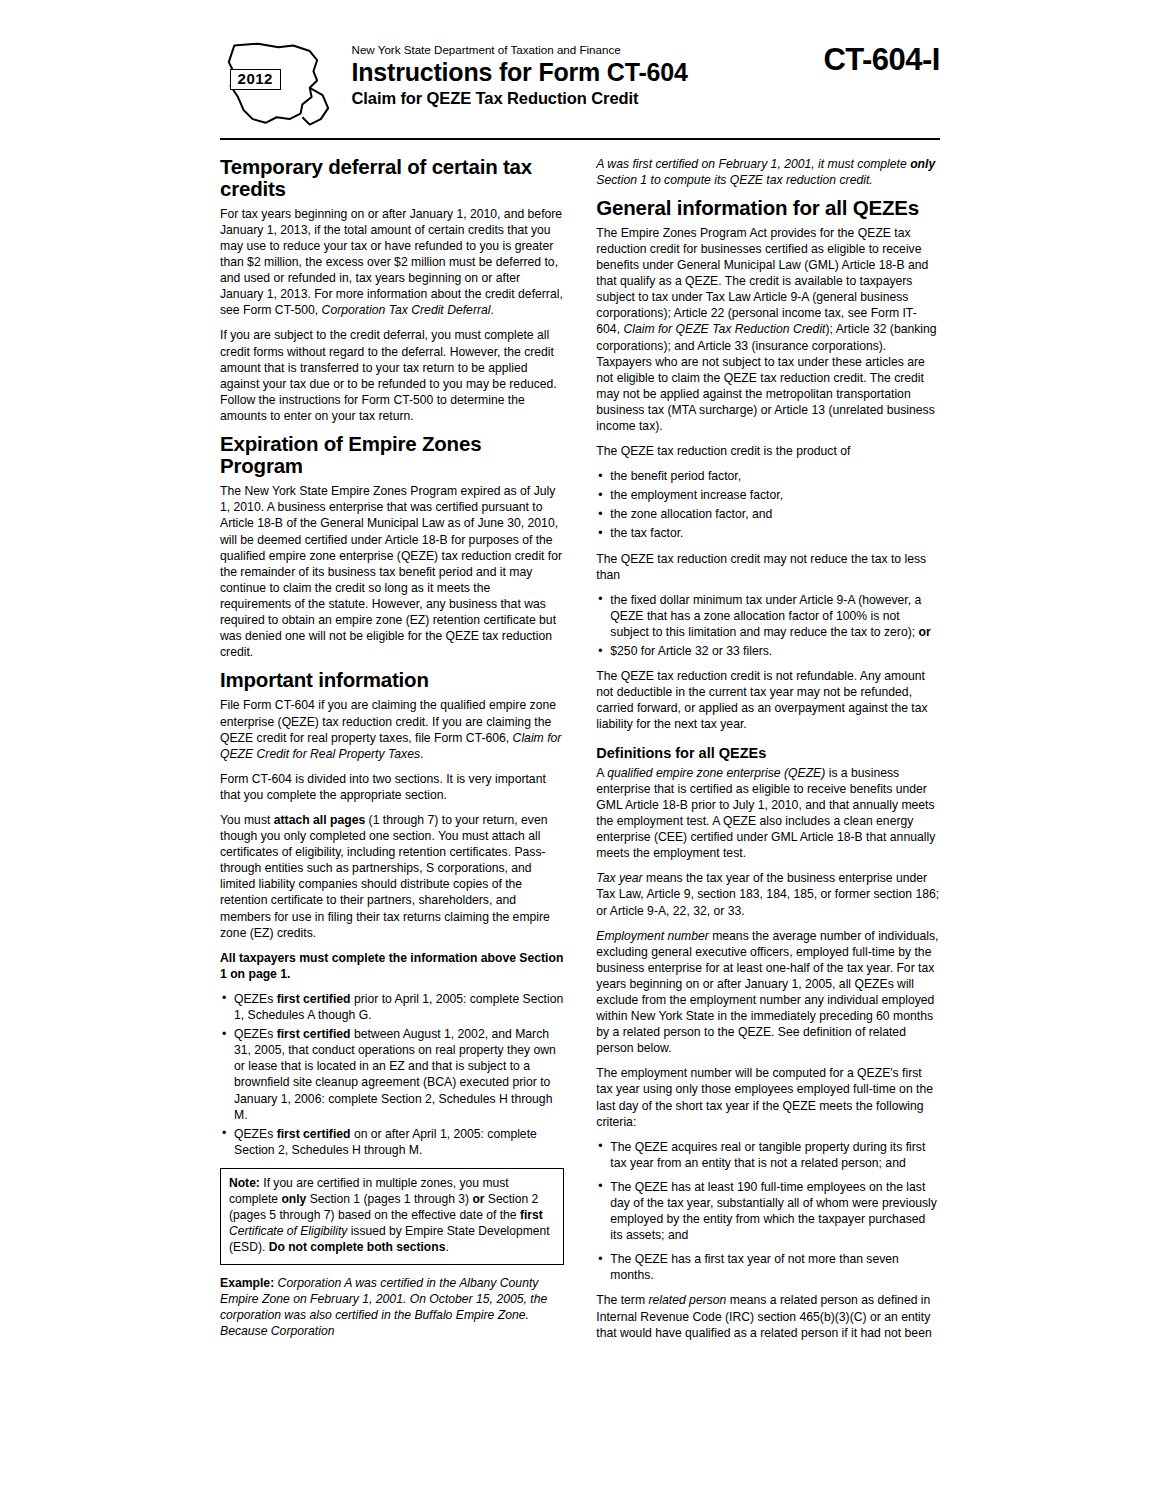2012
New York State Department of Taxation and Finance
Instructions for Form CT-604
Claim for QEZE Tax Reduction Credit
CT-604-I
Temporary deferral of certain tax credits
For tax years beginning on or after January 1, 2010, and before January 1, 2013, if the total amount of certain credits that you may use to reduce your tax or have refunded to you is greater than $2 million, the excess over $2 million must be deferred to, and used or refunded in, tax years beginning on or after January 1, 2013. For more information about the credit deferral, see Form CT-500, Corporation Tax Credit Deferral.
If you are subject to the credit deferral, you must complete all credit forms without regard to the deferral. However, the credit amount that is transferred to your tax return to be applied against your tax due or to be refunded to you may be reduced. Follow the instructions for Form CT-500 to determine the amounts to enter on your tax return.
Expiration of Empire Zones Program
The New York State Empire Zones Program expired as of July 1, 2010. A business enterprise that was certified pursuant to Article 18-B of the General Municipal Law as of June 30, 2010, will be deemed certified under Article 18-B for purposes of the qualified empire zone enterprise (QEZE) tax reduction credit for the remainder of its business tax benefit period and it may continue to claim the credit so long as it meets the requirements of the statute. However, any business that was required to obtain an empire zone (EZ) retention certificate but was denied one will not be eligible for the QEZE tax reduction credit.
Important information
File Form CT-604 if you are claiming the qualified empire zone enterprise (QEZE) tax reduction credit. If you are claiming the QEZE credit for real property taxes, file Form CT-606, Claim for QEZE Credit for Real Property Taxes.
Form CT-604 is divided into two sections. It is very important that you complete the appropriate section.
You must attach all pages (1 through 7) to your return, even though you only completed one section. You must attach all certificates of eligibility, including retention certificates. Pass-through entities such as partnerships, S corporations, and limited liability companies should distribute copies of the retention certificate to their partners, shareholders, and members for use in filing their tax returns claiming the empire zone (EZ) credits.
All taxpayers must complete the information above Section 1 on page 1.
QEZEs first certified prior to April 1, 2005: complete Section 1, Schedules A though G.
QEZEs first certified between August 1, 2002, and March 31, 2005, that conduct operations on real property they own or lease that is located in an EZ and that is subject to a brownfield site cleanup agreement (BCA) executed prior to January 1, 2006: complete Section 2, Schedules H through M.
QEZEs first certified on or after April 1, 2005: complete Section 2, Schedules H through M.
Note: If you are certified in multiple zones, you must complete only Section 1 (pages 1 through 3) or Section 2 (pages 5 through 7) based on the effective date of the first Certificate of Eligibility issued by Empire State Development (ESD). Do not complete both sections.
Example: Corporation A was certified in the Albany County Empire Zone on February 1, 2001. On October 15, 2005, the corporation was also certified in the Buffalo Empire Zone. Because Corporation
A was first certified on February 1, 2001, it must complete only Section 1 to compute its QEZE tax reduction credit.
General information for all QEZEs
The Empire Zones Program Act provides for the QEZE tax reduction credit for businesses certified as eligible to receive benefits under General Municipal Law (GML) Article 18-B and that qualify as a QEZE. The credit is available to taxpayers subject to tax under Tax Law Article 9-A (general business corporations); Article 22 (personal income tax, see Form IT-604, Claim for QEZE Tax Reduction Credit); Article 32 (banking corporations); and Article 33 (insurance corporations). Taxpayers who are not subject to tax under these articles are not eligible to claim the QEZE tax reduction credit. The credit may not be applied against the metropolitan transportation business tax (MTA surcharge) or Article 13 (unrelated business income tax).
The QEZE tax reduction credit is the product of
the benefit period factor,
the employment increase factor,
the zone allocation factor, and
the tax factor.
The QEZE tax reduction credit may not reduce the tax to less than
the fixed dollar minimum tax under Article 9-A (however, a QEZE that has a zone allocation factor of 100% is not subject to this limitation and may reduce the tax to zero); or
$250 for Article 32 or 33 filers.
The QEZE tax reduction credit is not refundable. Any amount not deductible in the current tax year may not be refunded, carried forward, or applied as an overpayment against the tax liability for the next tax year.
Definitions for all QEZEs
A qualified empire zone enterprise (QEZE) is a business enterprise that is certified as eligible to receive benefits under GML Article 18-B prior to July 1, 2010, and that annually meets the employment test. A QEZE also includes a clean energy enterprise (CEE) certified under GML Article 18-B that annually meets the employment test.
Tax year means the tax year of the business enterprise under Tax Law, Article 9, section 183, 184, 185, or former section 186; or Article 9-A, 22, 32, or 33.
Employment number means the average number of individuals, excluding general executive officers, employed full-time by the business enterprise for at least one-half of the tax year. For tax years beginning on or after January 1, 2005, all QEZEs will exclude from the employment number any individual employed within New York State in the immediately preceding 60 months by a related person to the QEZE. See definition of related person below.
The employment number will be computed for a QEZE's first tax year using only those employees employed full-time on the last day of the short tax year if the QEZE meets the following criteria:
The QEZE acquires real or tangible property during its first tax year from an entity that is not a related person; and
The QEZE has at least 190 full-time employees on the last day of the tax year, substantially all of whom were previously employed by the entity from which the taxpayer purchased its assets; and
The QEZE has a first tax year of not more than seven months.
The term related person means a related person as defined in Internal Revenue Code (IRC) section 465(b)(3)(C) or an entity that would have qualified as a related person if it had not been